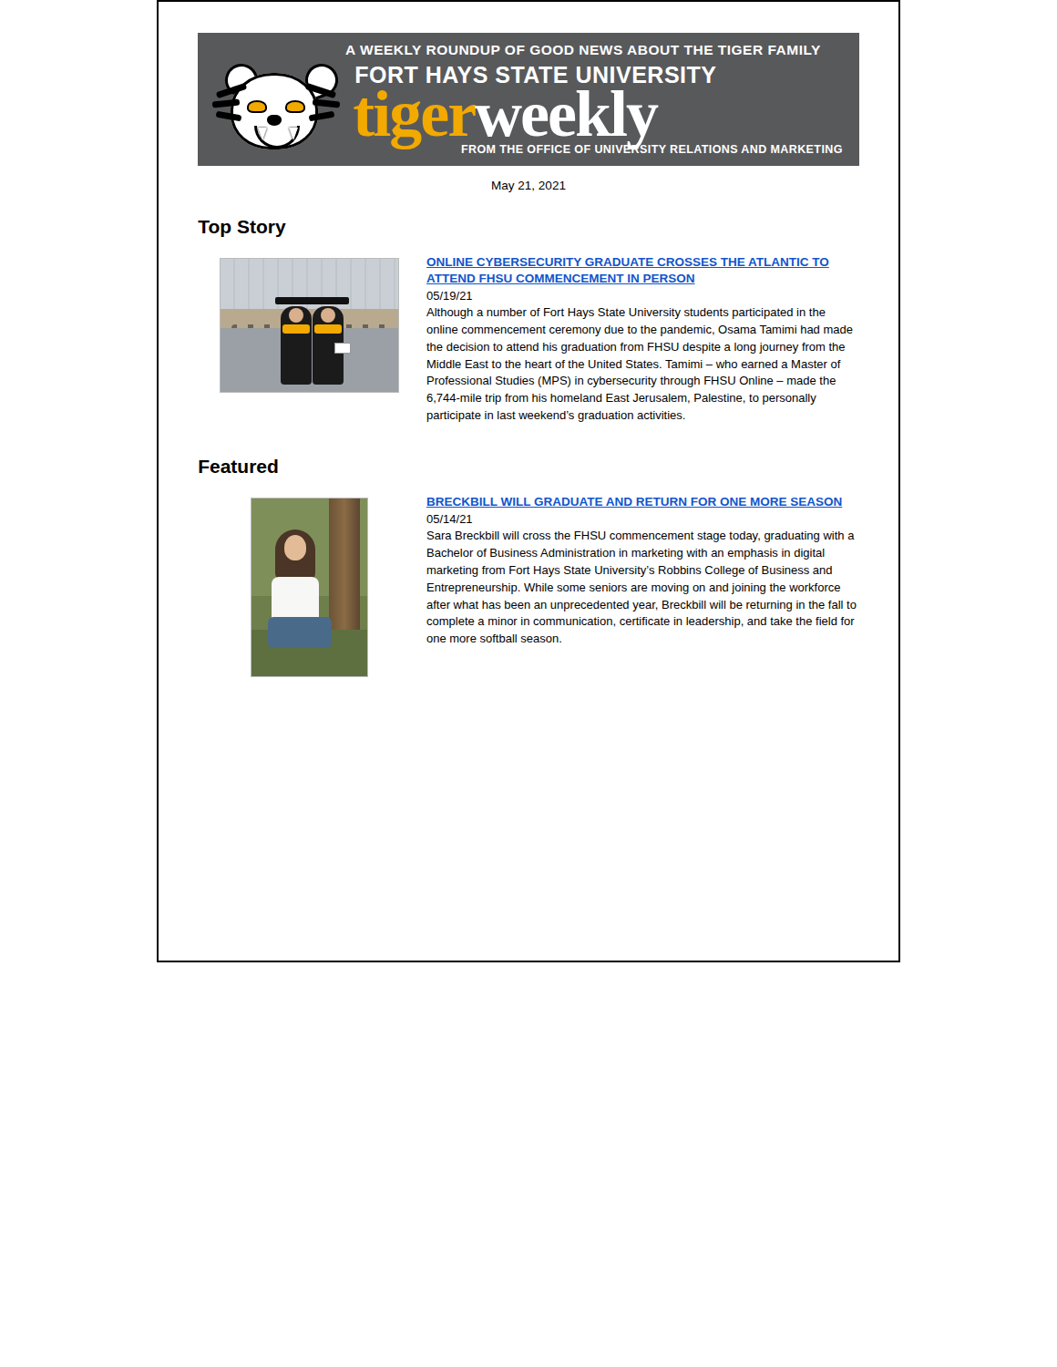A WEEKLY ROUNDUP OF GOOD NEWS ABOUT THE TIGER FAMILY
FORT HAYS STATE UNIVERSITY
tiger weekly
FROM THE OFFICE OF UNIVERSITY RELATIONS AND MARKETING
May 21, 2021
Top Story
ONLINE CYBERSECURITY GRADUATE CROSSES THE ATLANTIC TO ATTEND FHSU COMMENCEMENT IN PERSON
05/19/21
Although a number of Fort Hays State University students participated in the online commencement ceremony due to the pandemic, Osama Tamimi had made the decision to attend his graduation from FHSU despite a long journey from the Middle East to the heart of the United States. Tamimi – who earned a Master of Professional Studies (MPS) in cybersecurity through FHSU Online – made the 6,744-mile trip from his homeland East Jerusalem, Palestine, to personally participate in last weekend’s graduation activities.
Featured
BRECKBILL WILL GRADUATE AND RETURN FOR ONE MORE SEASON
05/14/21
Sara Breckbill will cross the FHSU commencement stage today, graduating with a Bachelor of Business Administration in marketing with an emphasis in digital marketing from Fort Hays State University’s Robbins College of Business and Entrepreneurship. While some seniors are moving on and joining the workforce after what has been an unprecedented year, Breckbill will be returning in the fall to complete a minor in communication, certificate in leadership, and take the field for one more softball season.